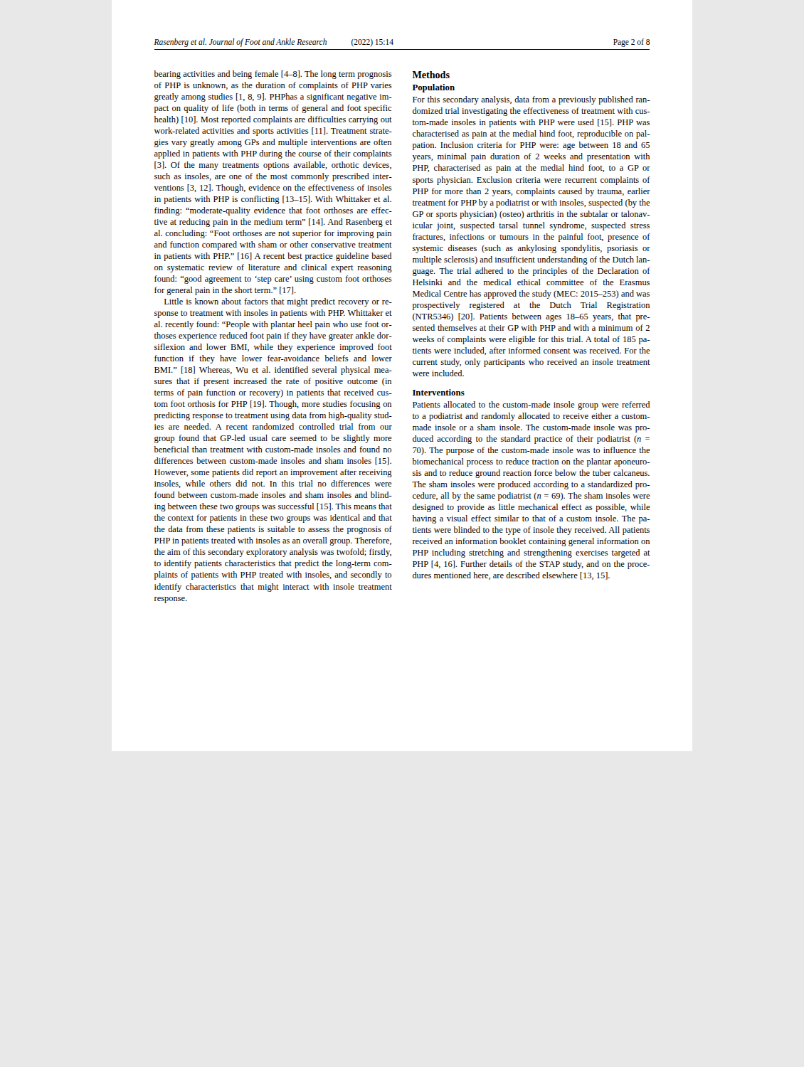Rasenberg et al. Journal of Foot and Ankle Research
(2022) 15:14
Page 2 of 8
bearing activities and being female [4–8]. The long term prognosis of PHP is unknown, as the duration of complaints of PHP varies greatly among studies [1, 8, 9]. PHPhas a significant negative impact on quality of life (both in terms of general and foot specific health) [10]. Most reported complaints are difficulties carrying out work-related activities and sports activities [11]. Treatment strategies vary greatly among GPs and multiple interventions are often applied in patients with PHP during the course of their complaints [3]. Of the many treatments options available, orthotic devices, such as insoles, are one of the most commonly prescribed interventions [3, 12]. Though, evidence on the effectiveness of insoles in patients with PHP is conflicting [13–15]. With Whittaker et al. finding: “moderate-quality evidence that foot orthoses are effective at reducing pain in the medium term” [14]. And Rasenberg et al. concluding: “Foot orthoses are not superior for improving pain and function compared with sham or other conservative treatment in patients with PHP.” [16] A recent best practice guideline based on systematic review of literature and clinical expert reasoning found: “good agreement to ‘step care’ using custom foot orthoses for general pain in the short term.” [17].
Little is known about factors that might predict recovery or response to treatment with insoles in patients with PHP. Whittaker et al. recently found: “People with plantar heel pain who use foot orthoses experience reduced foot pain if they have greater ankle dorsiflexion and lower BMI, while they experience improved foot function if they have lower fear-avoidance beliefs and lower BMI.” [18] Whereas, Wu et al. identified several physical measures that if present increased the rate of positive outcome (in terms of pain function or recovery) in patients that received custom foot orthosis for PHP [19]. Though, more studies focusing on predicting response to treatment using data from high-quality studies are needed. A recent randomized controlled trial from our group found that GP-led usual care seemed to be slightly more beneficial than treatment with custom-made insoles and found no differences between custom-made insoles and sham insoles [15]. However, some patients did report an improvement after receiving insoles, while others did not. In this trial no differences were found between custom-made insoles and sham insoles and blinding between these two groups was successful [15]. This means that the context for patients in these two groups was identical and that the data from these patients is suitable to assess the prognosis of PHP in patients treated with insoles as an overall group. Therefore, the aim of this secondary exploratory analysis was twofold; firstly, to identify patients characteristics that predict the long-term complaints of patients with PHP treated with insoles, and secondly to identify characteristics that might interact with insole treatment response.
Methods
Population
For this secondary analysis, data from a previously published randomized trial investigating the effectiveness of treatment with custom-made insoles in patients with PHP were used [15]. PHP was characterised as pain at the medial hind foot, reproducible on palpation. Inclusion criteria for PHP were: age between 18 and 65 years, minimal pain duration of 2 weeks and presentation with PHP, characterised as pain at the medial hind foot, to a GP or sports physician. Exclusion criteria were recurrent complaints of PHP for more than 2 years, complaints caused by trauma, earlier treatment for PHP by a podiatrist or with insoles, suspected (by the GP or sports physician) (osteo) arthritis in the subtalar or talonavicular joint, suspected tarsal tunnel syndrome, suspected stress fractures, infections or tumours in the painful foot, presence of systemic diseases (such as ankylosing spondylitis, psoriasis or multiple sclerosis) and insufficient understanding of the Dutch language. The trial adhered to the principles of the Declaration of Helsinki and the medical ethical committee of the Erasmus Medical Centre has approved the study (MEC: 2015–253) and was prospectively registered at the Dutch Trial Registration (NTR5346) [20]. Patients between ages 18–65 years, that presented themselves at their GP with PHP and with a minimum of 2 weeks of complaints were eligible for this trial. A total of 185 patients were included, after informed consent was received. For the current study, only participants who received an insole treatment were included.
Interventions
Patients allocated to the custom-made insole group were referred to a podiatrist and randomly allocated to receive either a custom-made insole or a sham insole. The custom-made insole was produced according to the standard practice of their podiatrist (n = 70). The purpose of the custom-made insole was to influence the biomechanical process to reduce traction on the plantar aponeurosis and to reduce ground reaction force below the tuber calcaneus. The sham insoles were produced according to a standardized procedure, all by the same podiatrist (n = 69). The sham insoles were designed to provide as little mechanical effect as possible, while having a visual effect similar to that of a custom insole. The patients were blinded to the type of insole they received. All patients received an information booklet containing general information on PHP including stretching and strengthening exercises targeted at PHP [4, 16]. Further details of the STAP study, and on the procedures mentioned here, are described elsewhere [13, 15].